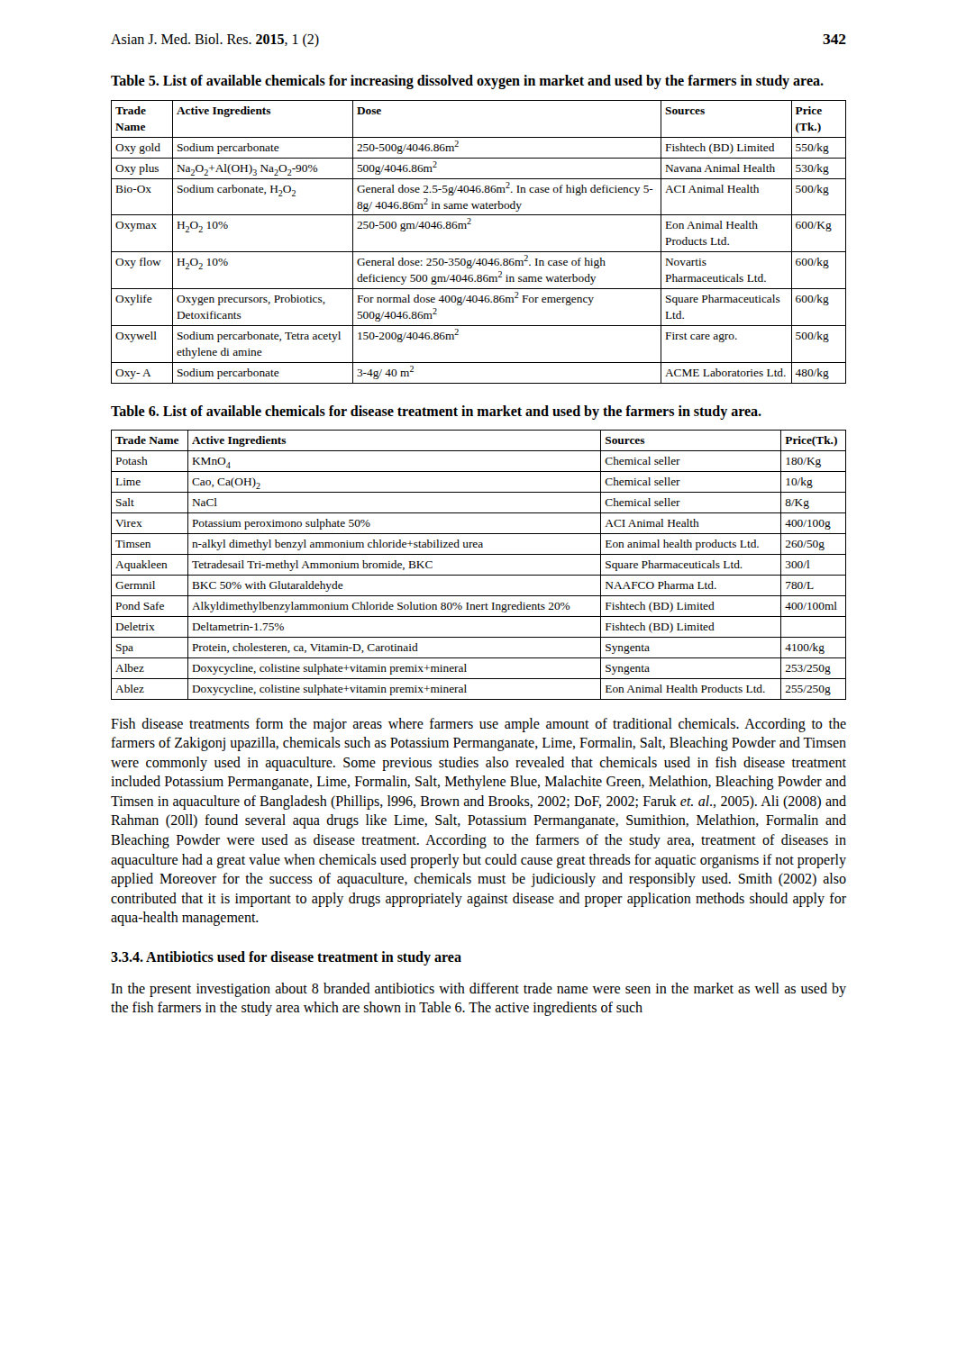Asian J. Med. Biol. Res. 2015, 1 (2)
342
Table 5. List of available chemicals for increasing dissolved oxygen in market and used by the farmers in study area.
| Trade Name | Active Ingredients | Dose | Sources | Price (Tk.) |
| --- | --- | --- | --- | --- |
| Oxy gold | Sodium percarbonate | 250-500g/4046.86m 2 | Fishtech (BD) Limited | 550/kg |
| Oxy plus | Na 2 O 2 +Al(OH) 3 Na 2 O 2 -90% | 500g/4046.86m 2 | Navana Animal Health | 530/kg |
| Bio-Ox | Sodium carbonate, H 2 O 2 | General dose 2.5-5g/4046.86m 2 . In case of high deficiency 5-8g/ 4046.86m 2 in same waterbody | ACI Animal Health | 500/kg |
| Oxymax | H 2 O 2 10% | 250-500 gm/4046.86m 2 | Eon Animal Health Products Ltd. | 600/Kg |
| Oxy flow | H 2 O 2 10% | General dose: 250-350g/4046.86m 2 . In case of high deficiency 500 gm/4046.86m 2 in same waterbody | Novartis Pharmaceuticals Ltd. | 600/kg |
| Oxylife | Oxygen precursors, Probiotics, Detoxificants | For normal dose 400g/4046.86m 2 For emergency 500g/4046.86m 2 | Square Pharmaceuticals Ltd. | 600/kg |
| Oxywell | Sodium percarbonate, Tetra acetyl ethylene di amine | 150-200g/4046.86m 2 | First care agro. | 500/kg |
| Oxy- A | Sodium percarbonate | 3-4g/ 40 m 2 | ACME Laboratories Ltd. | 480/kg |
Table 6. List of available chemicals for disease treatment in market and used by the farmers in study area.
| Trade Name | Active Ingredients | Sources | Price(Tk.) |
| --- | --- | --- | --- |
| Potash | KMnO 4 | Chemical seller | 180/Kg |
| Lime | Cao, Ca(OH) 2 | Chemical seller | 10/kg |
| Salt | NaCl | Chemical seller | 8/Kg |
| Virex | Potassium peroximono sulphate 50% | ACI Animal Health | 400/100g |
| Timsen | n-alkyl dimethyl benzyl ammonium chloride+stabilized urea | Eon animal health products Ltd. | 260/50g |
| Aquakleen | Tetradesail Tri-methyl Ammonium bromide, BKC | Square Pharmaceuticals Ltd. | 300/l |
| Germnil | BKC 50% with Glutaraldehyde | NAAFCO Pharma Ltd. | 780/L |
| Pond Safe | Alkyldimethylbenzylammonium Chloride Solution 80% Inert Ingredients 20% | Fishtech (BD) Limited | 400/100ml |
| Deletrix | Deltametrin-1.75% | Fishtech (BD) Limited | |
| Spa | Protein, cholesteren, ca, Vitamin-D, Carotinaid | Syngenta | 4100/kg |
| Albez | Doxycycline, colistine sulphate+vitamin premix+mineral | Syngenta | 253/250g |
| Ablez | Doxycycline, colistine sulphate+vitamin premix+mineral | Eon Animal Health Products Ltd. | 255/250g |
Fish disease treatments form the major areas where farmers use ample amount of traditional chemicals. According to the farmers of Zakigonj upazilla, chemicals such as Potassium Permanganate, Lime, Formalin, Salt, Bleaching Powder and Timsen were commonly used in aquaculture. Some previous studies also revealed that chemicals used in fish disease treatment included Potassium Permanganate, Lime, Formalin, Salt, Methylene Blue, Malachite Green, Melathion, Bleaching Powder and Timsen in aquaculture of Bangladesh (Phillips, l996, Brown and Brooks, 2002; DoF, 2002; Faruk et. al., 2005). Ali (2008) and Rahman (20ll) found several aqua drugs like Lime, Salt, Potassium Permanganate, Sumithion, Melathion, Formalin and Bleaching Powder were used as disease treatment. According to the farmers of the study area, treatment of diseases in aquaculture had a great value when chemicals used properly but could cause great threads for aquatic organisms if not properly applied Moreover for the success of aquaculture, chemicals must be judiciously and responsibly used. Smith (2002) also contributed that it is important to apply drugs appropriately against disease and proper application methods should apply for aqua-health management.
3.3.4. Antibiotics used for disease treatment in study area
In the present investigation about 8 branded antibiotics with different trade name were seen in the market as well as used by the fish farmers in the study area which are shown in Table 6. The active ingredients of such